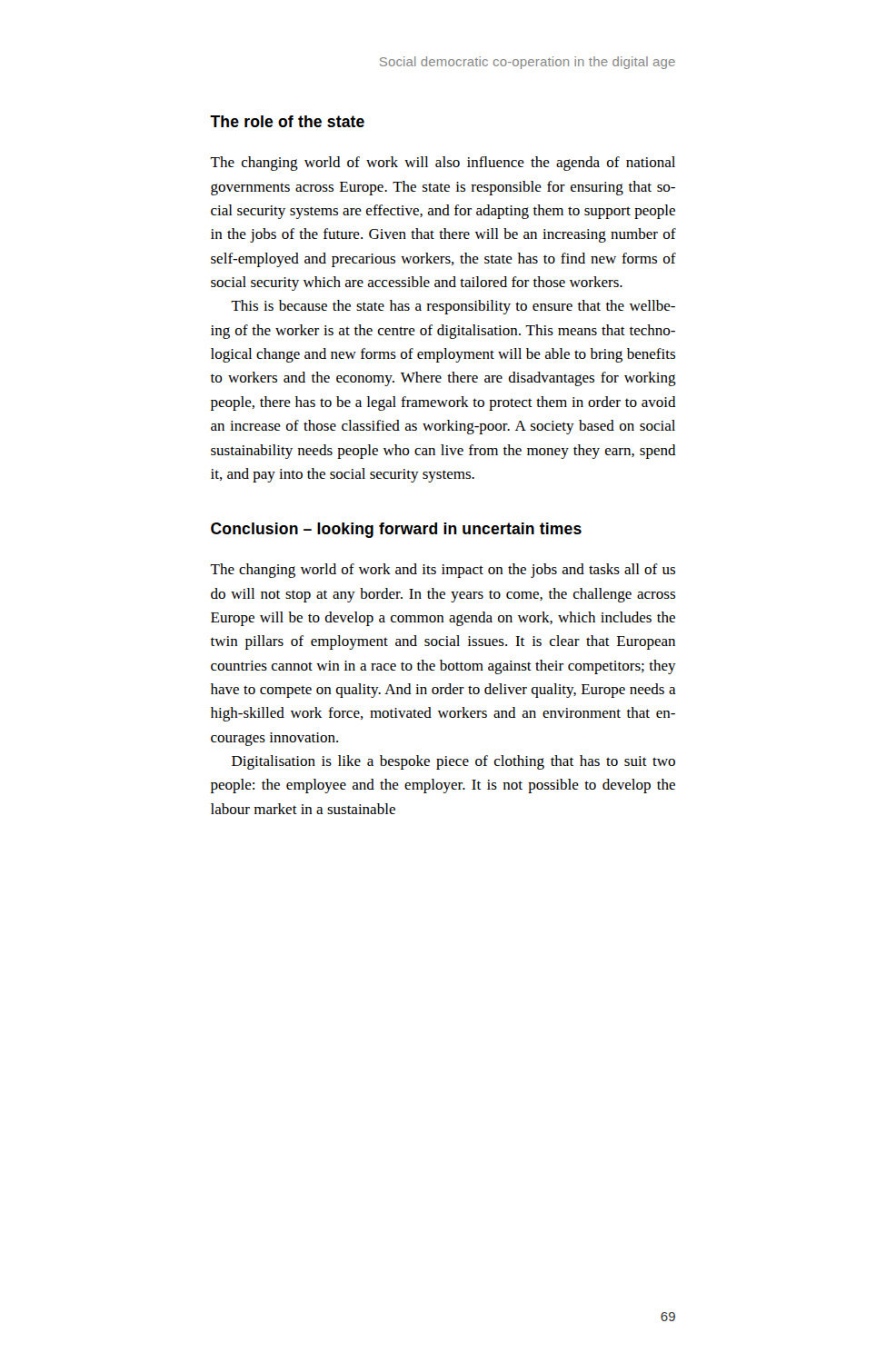Social democratic co-operation in the digital age
The role of the state
The changing world of work will also influence the agenda of national governments across Europe. The state is responsible for ensuring that social security systems are effective, and for adapting them to support people in the jobs of the future. Given that there will be an increasing number of self-employed and precarious workers, the state has to find new forms of social security which are accessible and tailored for those workers.
This is because the state has a responsibility to ensure that the wellbeing of the worker is at the centre of digitalisation. This means that technological change and new forms of employment will be able to bring benefits to workers and the economy. Where there are disadvantages for working people, there has to be a legal framework to protect them in order to avoid an increase of those classified as working-poor. A society based on social sustainability needs people who can live from the money they earn, spend it, and pay into the social security systems.
Conclusion – looking forward in uncertain times
The changing world of work and its impact on the jobs and tasks all of us do will not stop at any border. In the years to come, the challenge across Europe will be to develop a common agenda on work, which includes the twin pillars of employment and social issues. It is clear that European countries cannot win in a race to the bottom against their competitors; they have to compete on quality. And in order to deliver quality, Europe needs a high-skilled work force, motivated workers and an environment that encourages innovation.
Digitalisation is like a bespoke piece of clothing that has to suit two people: the employee and the employer. It is not possible to develop the labour market in a sustainable
69